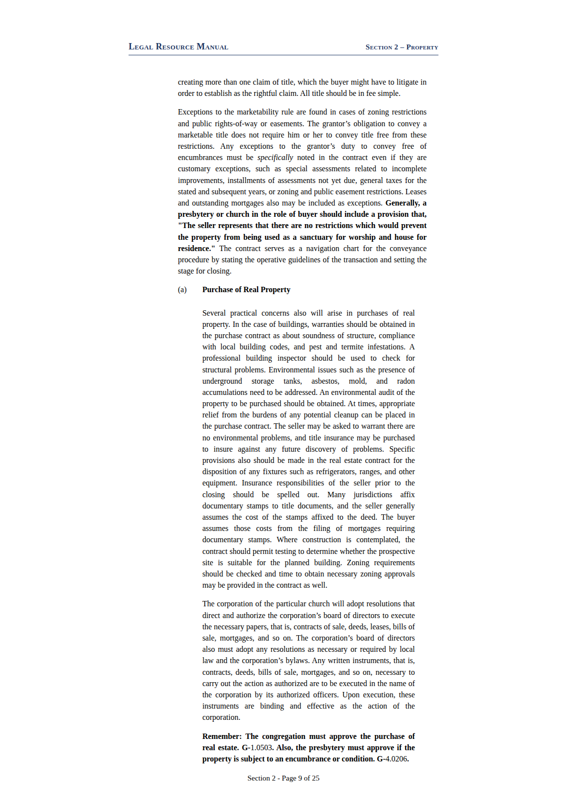Legal Resource Manual Section 2 – Property
creating more than one claim of title, which the buyer might have to litigate in order to establish as the rightful claim. All title should be in fee simple.
Exceptions to the marketability rule are found in cases of zoning restrictions and public rights-of-way or easements. The grantor’s obligation to convey a marketable title does not require him or her to convey title free from these restrictions. Any exceptions to the grantor’s duty to convey free of encumbrances must be specifically noted in the contract even if they are customary exceptions, such as special assessments related to incomplete improvements, installments of assessments not yet due, general taxes for the stated and subsequent years, or zoning and public easement restrictions. Leases and outstanding mortgages also may be included as exceptions. Generally, a presbytery or church in the role of buyer should include a provision that, "The seller represents that there are no restrictions which would prevent the property from being used as a sanctuary for worship and house for residence." The contract serves as a navigation chart for the conveyance procedure by stating the operative guidelines of the transaction and setting the stage for closing.
(a)
Purchase of Real Property
Several practical concerns also will arise in purchases of real property. In the case of buildings, warranties should be obtained in the purchase contract as about soundness of structure, compliance with local building codes, and pest and termite infestations. A professional building inspector should be used to check for structural problems. Environmental issues such as the presence of underground storage tanks, asbestos, mold, and radon accumulations need to be addressed. An environmental audit of the property to be purchased should be obtained. At times, appropriate relief from the burdens of any potential cleanup can be placed in the purchase contract. The seller may be asked to warrant there are no environmental problems, and title insurance may be purchased to insure against any future discovery of problems. Specific provisions also should be made in the real estate contract for the disposition of any fixtures such as refrigerators, ranges, and other equipment. Insurance responsibilities of the seller prior to the closing should be spelled out. Many jurisdictions affix documentary stamps to title documents, and the seller generally assumes the cost of the stamps affixed to the deed. The buyer assumes those costs from the filing of mortgages requiring documentary stamps. Where construction is contemplated, the contract should permit testing to determine whether the prospective site is suitable for the planned building. Zoning requirements should be checked and time to obtain necessary zoning approvals may be provided in the contract as well.
The corporation of the particular church will adopt resolutions that direct and authorize the corporation’s board of directors to execute the necessary papers, that is, contracts of sale, deeds, leases, bills of sale, mortgages, and so on. The corporation’s board of directors also must adopt any resolutions as necessary or required by local law and the corporation’s bylaws. Any written instruments, that is, contracts, deeds, bills of sale, mortgages, and so on, necessary to carry out the action as authorized are to be executed in the name of the corporation by its authorized officers. Upon execution, these instruments are binding and effective as the action of the corporation.
Remember: The congregation must approve the purchase of real estate. G-1.0503. Also, the presbytery must approve if the property is subject to an encumbrance or condition. G-4.0206.
Section 2 - Page 9 of 25